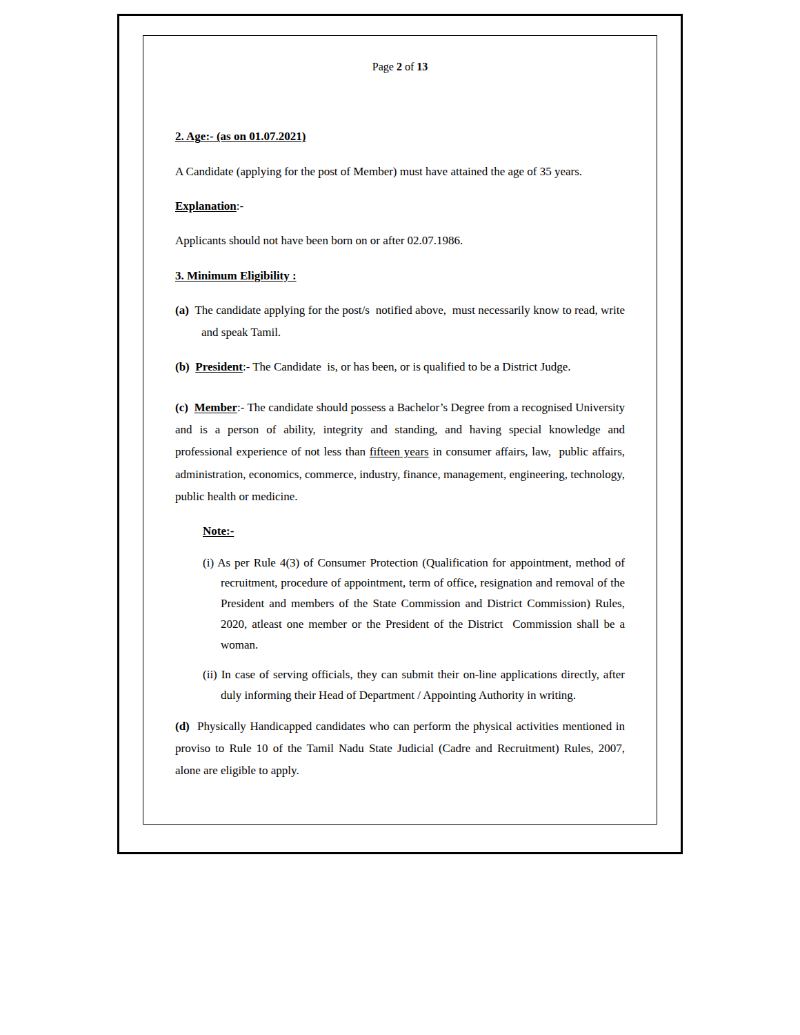Page 2 of 13
2. Age:- (as on 01.07.2021)
A Candidate (applying for the post of Member) must have attained the age of 35 years.
Explanation
:-
Applicants should not have been born on or after 02.07.1986.
3. Minimum Eligibility :
(a) The candidate applying for the post/s notified above, must necessarily know to read, write and speak Tamil.
(b) President:- The Candidate is, or has been, or is qualified to be a District Judge.
(c) Member:- The candidate should possess a Bachelor’s Degree from a recognised University and is a person of ability, integrity and standing, and having special knowledge and professional experience of not less than fifteen years in consumer affairs, law, public affairs, administration, economics, commerce, industry, finance, management, engineering, technology, public health or medicine.
Note:-
(i) As per Rule 4(3) of Consumer Protection (Qualification for appointment, method of recruitment, procedure of appointment, term of office, resignation and removal of the President and members of the State Commission and District Commission) Rules, 2020, atleast one member or the President of the District Commission shall be a woman.
(ii) In case of serving officials, they can submit their on-line applications directly, after duly informing their Head of Department / Appointing Authority in writing.
(d) Physically Handicapped candidates who can perform the physical activities mentioned in proviso to Rule 10 of the Tamil Nadu State Judicial (Cadre and Recruitment) Rules, 2007, alone are eligible to apply.